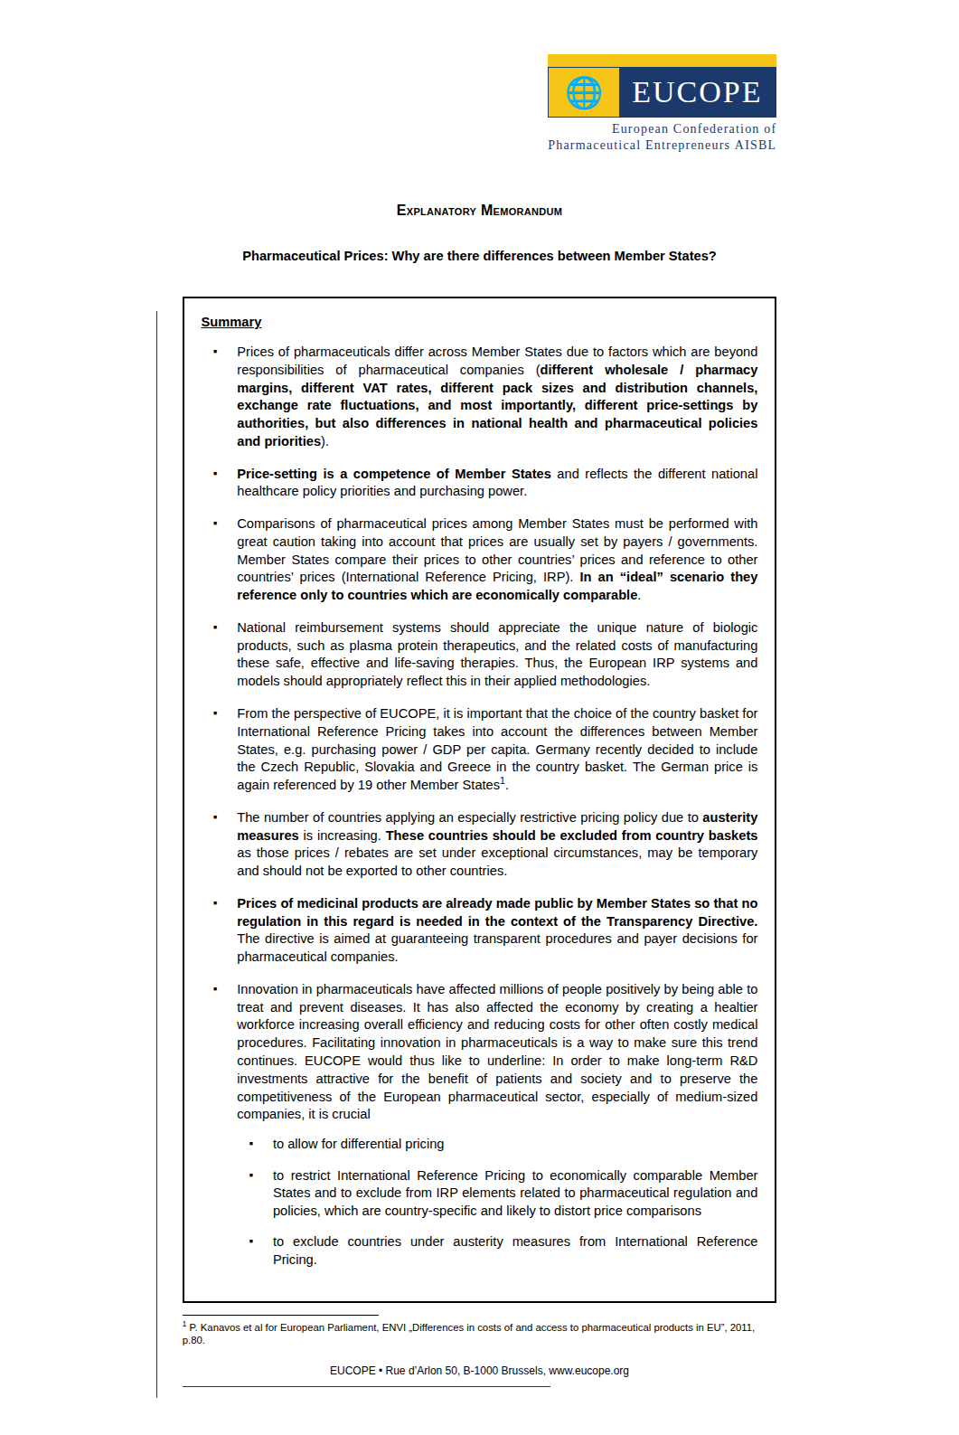🌐
EUCOPE
European Confederation of
Pharmaceutical Entrepreneurs AISBL
Explanatory Memorandum
Pharmaceutical Prices: Why are there differences between Member States?
Summary
Prices of pharmaceuticals differ across Member States due to factors which are beyond responsibilities of pharmaceutical companies (different wholesale / pharmacy margins, different VAT rates, different pack sizes and distribution channels, exchange rate fluctuations, and most importantly, different price-settings by authorities, but also differences in national health and pharmaceutical policies and priorities).
Price-setting is a competence of Member States and reflects the different national healthcare policy priorities and purchasing power.
Comparisons of pharmaceutical prices among Member States must be performed with great caution taking into account that prices are usually set by payers / governments. Member States compare their prices to other countries’ prices and reference to other countries’ prices (International Reference Pricing, IRP). In an “ideal” scenario they reference only to countries which are economically comparable.
National reimbursement systems should appreciate the unique nature of biologic products, such as plasma protein therapeutics, and the related costs of manufacturing these safe, effective and life-saving therapies. Thus, the European IRP systems and models should appropriately reflect this in their applied methodologies.
From the perspective of EUCOPE, it is important that the choice of the country basket for International Reference Pricing takes into account the differences between Member States, e.g. purchasing power / GDP per capita. Germany recently decided to include the Czech Republic, Slovakia and Greece in the country basket. The German price is again referenced by 19 other Member States1.
The number of countries applying an especially restrictive pricing policy due to austerity measures is increasing. These countries should be excluded from country baskets as those prices / rebates are set under exceptional circumstances, may be temporary and should not be exported to other countries.
Prices of medicinal products are already made public by Member States so that no regulation in this regard is needed in the context of the Transparency Directive. The directive is aimed at guaranteeing transparent procedures and payer decisions for pharmaceutical companies.
Innovation in pharmaceuticals have affected millions of people positively by being able to treat and prevent diseases. It has also affected the economy by creating a healtier workforce increasing overall efficiency and reducing costs for other often costly medical procedures. Facilitating innovation in pharmaceuticals is a way to make sure this trend continues. EUCOPE would thus like to underline: In order to make long-term R&D investments attractive for the benefit of patients and society and to preserve the competitiveness of the European pharmaceutical sector, especially of medium-sized companies, it is crucial
to allow for differential pricing
to restrict International Reference Pricing to economically comparable Member States and to exclude from IRP elements related to pharmaceutical regulation and policies, which are country-specific and likely to distort price comparisons
to exclude countries under austerity measures from International Reference Pricing.
1 P. Kanavos et al for European Parliament, ENVI „Differences in costs of and access to pharmaceutical products in EU”, 2011, p.80.
EUCOPE • Rue d’Arlon 50, B-1000 Brussels, www.eucope.org